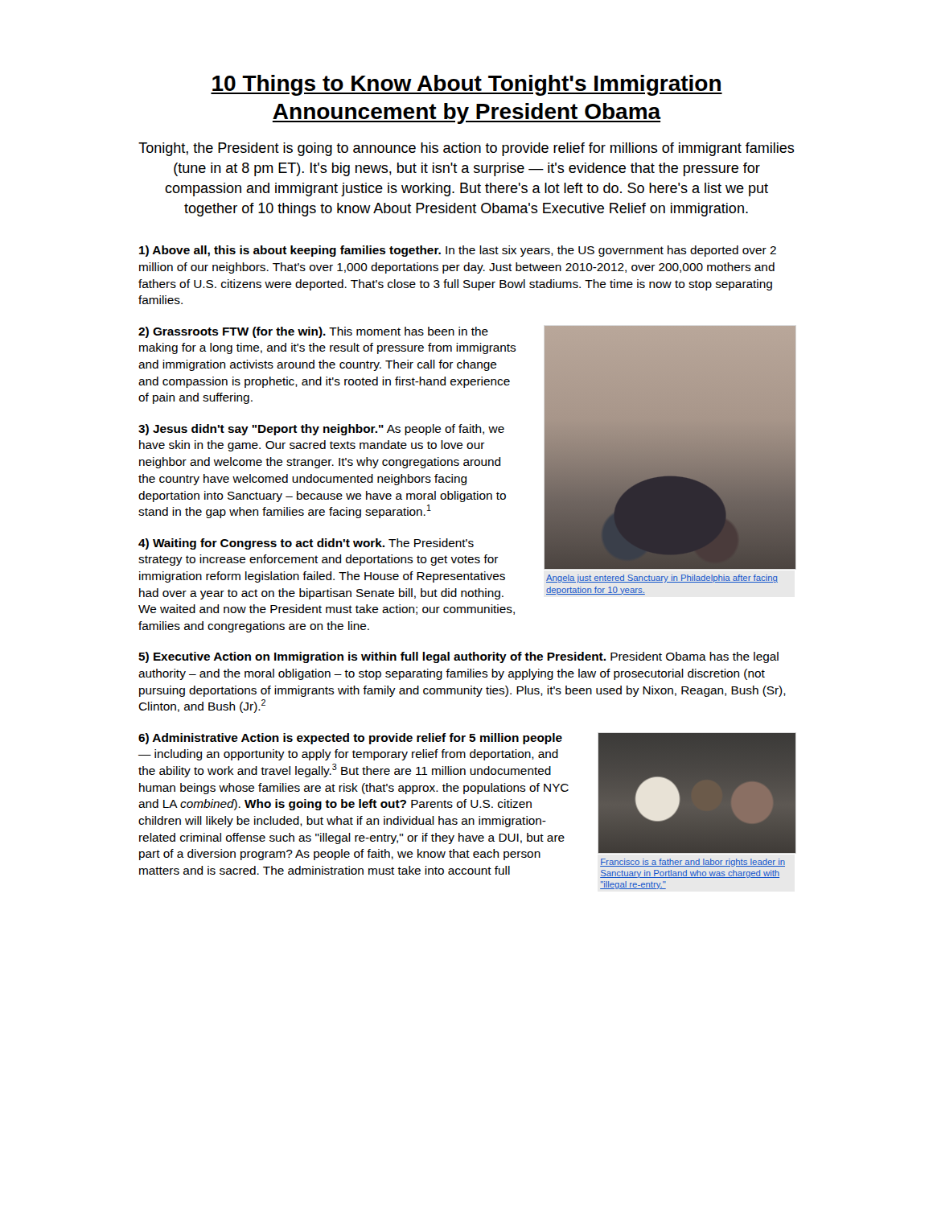10 Things to Know About Tonight's Immigration
Announcement by President Obama
Tonight, the President is going to announce his action to provide relief for millions of immigrant families (tune in at 8 pm ET). It's big news, but it isn't a surprise — it's evidence that the pressure for compassion and immigrant justice is working. But there's a lot left to do. So here's a list we put together of 10 things to know About President Obama's Executive Relief on immigration.
1) Above all, this is about keeping families together. In the last six years, the US government has deported over 2 million of our neighbors. That's over 1,000 deportations per day. Just between 2010-2012, over 200,000 mothers and fathers of U.S. citizens were deported. That's close to 3 full Super Bowl stadiums. The time is now to stop separating families.
Angela just entered Sanctuary in Philadelphia after facing deportation for 10 years.
2) Grassroots FTW (for the win). This moment has been in the making for a long time, and it's the result of pressure from immigrants and immigration activists around the country. Their call for change and compassion is prophetic, and it's rooted in first-hand experience of pain and suffering.
3) Jesus didn't say "Deport thy neighbor." As people of faith, we have skin in the game. Our sacred texts mandate us to love our neighbor and welcome the stranger. It's why congregations around the country have welcomed undocumented neighbors facing deportation into Sanctuary – because we have a moral obligation to stand in the gap when families are facing separation.1
4) Waiting for Congress to act didn't work. The President's strategy to increase enforcement and deportations to get votes for immigration reform legislation failed. The House of Representatives had over a year to act on the bipartisan Senate bill, but did nothing. We waited and now the President must take action; our communities, families and congregations are on the line.
5) Executive Action on Immigration is within full legal authority of the President. President Obama has the legal authority – and the moral obligation – to stop separating families by applying the law of prosecutorial discretion (not pursuing deportations of immigrants with family and community ties). Plus, it's been used by Nixon, Reagan, Bush (Sr), Clinton, and Bush (Jr).2
Francisco is a father and labor rights leader in Sanctuary in Portland who was charged with "illegal re-entry."
6) Administrative Action is expected to provide relief for 5 million people — including an opportunity to apply for temporary relief from deportation, and the ability to work and travel legally.3 But there are 11 million undocumented human beings whose families are at risk (that's approx. the populations of NYC and LA combined). Who is going to be left out? Parents of U.S. citizen children will likely be included, but what if an individual has an immigration-related criminal offense such as "illegal re-entry," or if they have a DUI, but are part of a diversion program? As people of faith, we know that each person matters and is sacred. The administration must take into account full